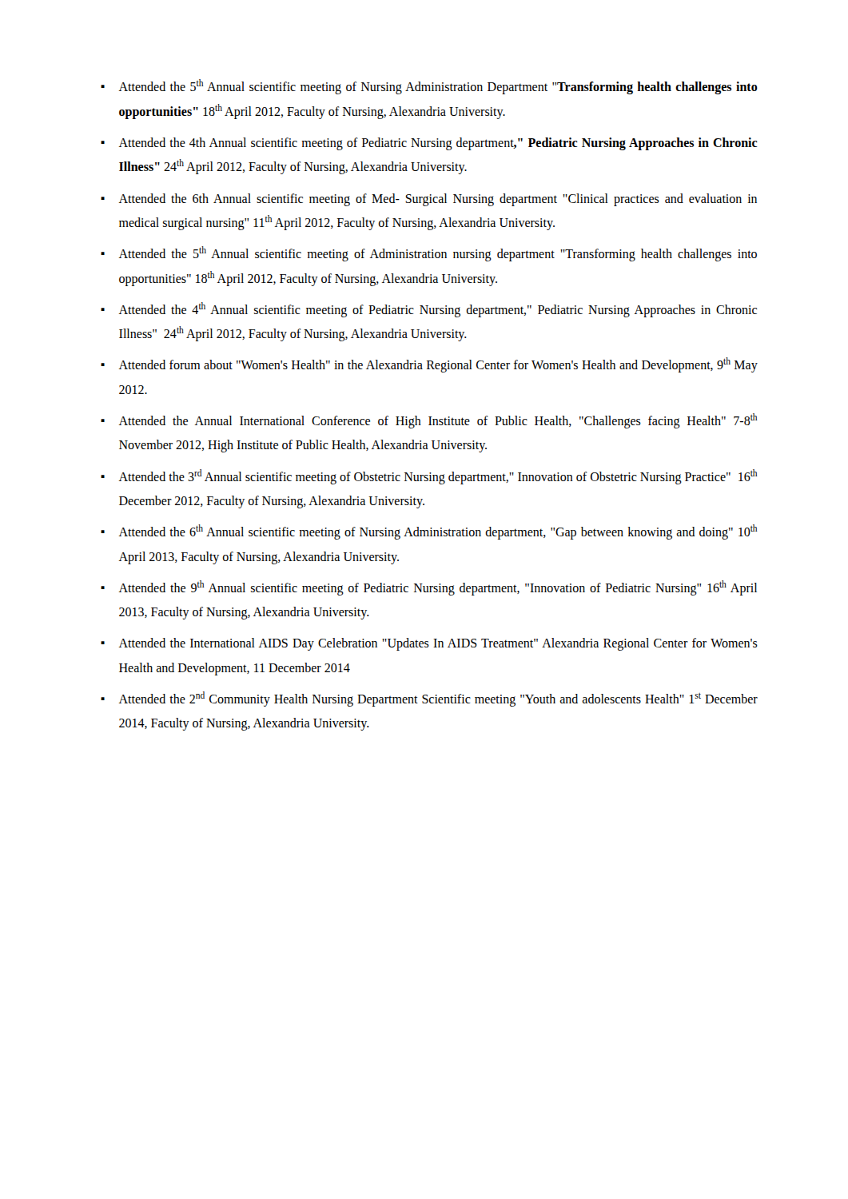Attended the 5th Annual scientific meeting of Nursing Administration Department "Transforming health challenges into opportunities" 18th April 2012, Faculty of Nursing, Alexandria University.
Attended the 4th Annual scientific meeting of Pediatric Nursing department," Pediatric Nursing Approaches in Chronic Illness" 24th April 2012, Faculty of Nursing, Alexandria University.
Attended the 6th Annual scientific meeting of Med- Surgical Nursing department "Clinical practices and evaluation in medical surgical nursing" 11th April 2012, Faculty of Nursing, Alexandria University.
Attended the 5th Annual scientific meeting of Administration nursing department "Transforming health challenges into opportunities" 18th April 2012, Faculty of Nursing, Alexandria University.
Attended the 4th Annual scientific meeting of Pediatric Nursing department," Pediatric Nursing Approaches in Chronic Illness" 24th April 2012, Faculty of Nursing, Alexandria University.
Attended forum about "Women's Health" in the Alexandria Regional Center for Women's Health and Development, 9th May 2012.
Attended the Annual International Conference of High Institute of Public Health, "Challenges facing Health" 7-8th November 2012, High Institute of Public Health, Alexandria University.
Attended the 3rd Annual scientific meeting of Obstetric Nursing department," Innovation of Obstetric Nursing Practice" 16th December 2012, Faculty of Nursing, Alexandria University.
Attended the 6th Annual scientific meeting of Nursing Administration department, "Gap between knowing and doing" 10th April 2013, Faculty of Nursing, Alexandria University.
Attended the 9th Annual scientific meeting of Pediatric Nursing department, "Innovation of Pediatric Nursing" 16th April 2013, Faculty of Nursing, Alexandria University.
Attended the International AIDS Day Celebration "Updates In AIDS Treatment" Alexandria Regional Center for Women's Health and Development, 11 December 2014
Attended the 2nd Community Health Nursing Department Scientific meeting "Youth and adolescents Health" 1st December 2014, Faculty of Nursing, Alexandria University.